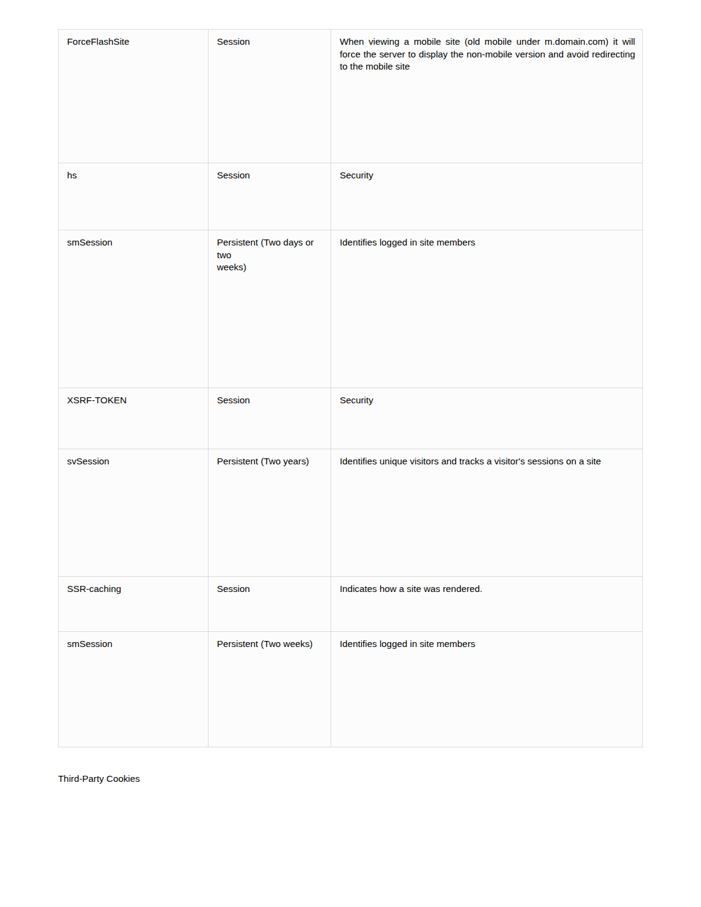| ForceFlashSite | Session | When viewing a mobile site (old mobile under m.domain.com) it will force the server to display the non-mobile version and avoid redirecting to the mobile site |
| hs | Session | Security |
| smSession | Persistent (Two days or two weeks) | Identifies logged in site members |
| XSRF-TOKEN | Session | Security |
| svSession | Persistent (Two years) | Identifies unique visitors and tracks a visitor's sessions on a site |
| SSR-caching | Session | Indicates how a site was rendered. |
| smSession | Persistent (Two weeks) | Identifies logged in site members |
Third-Party Cookies